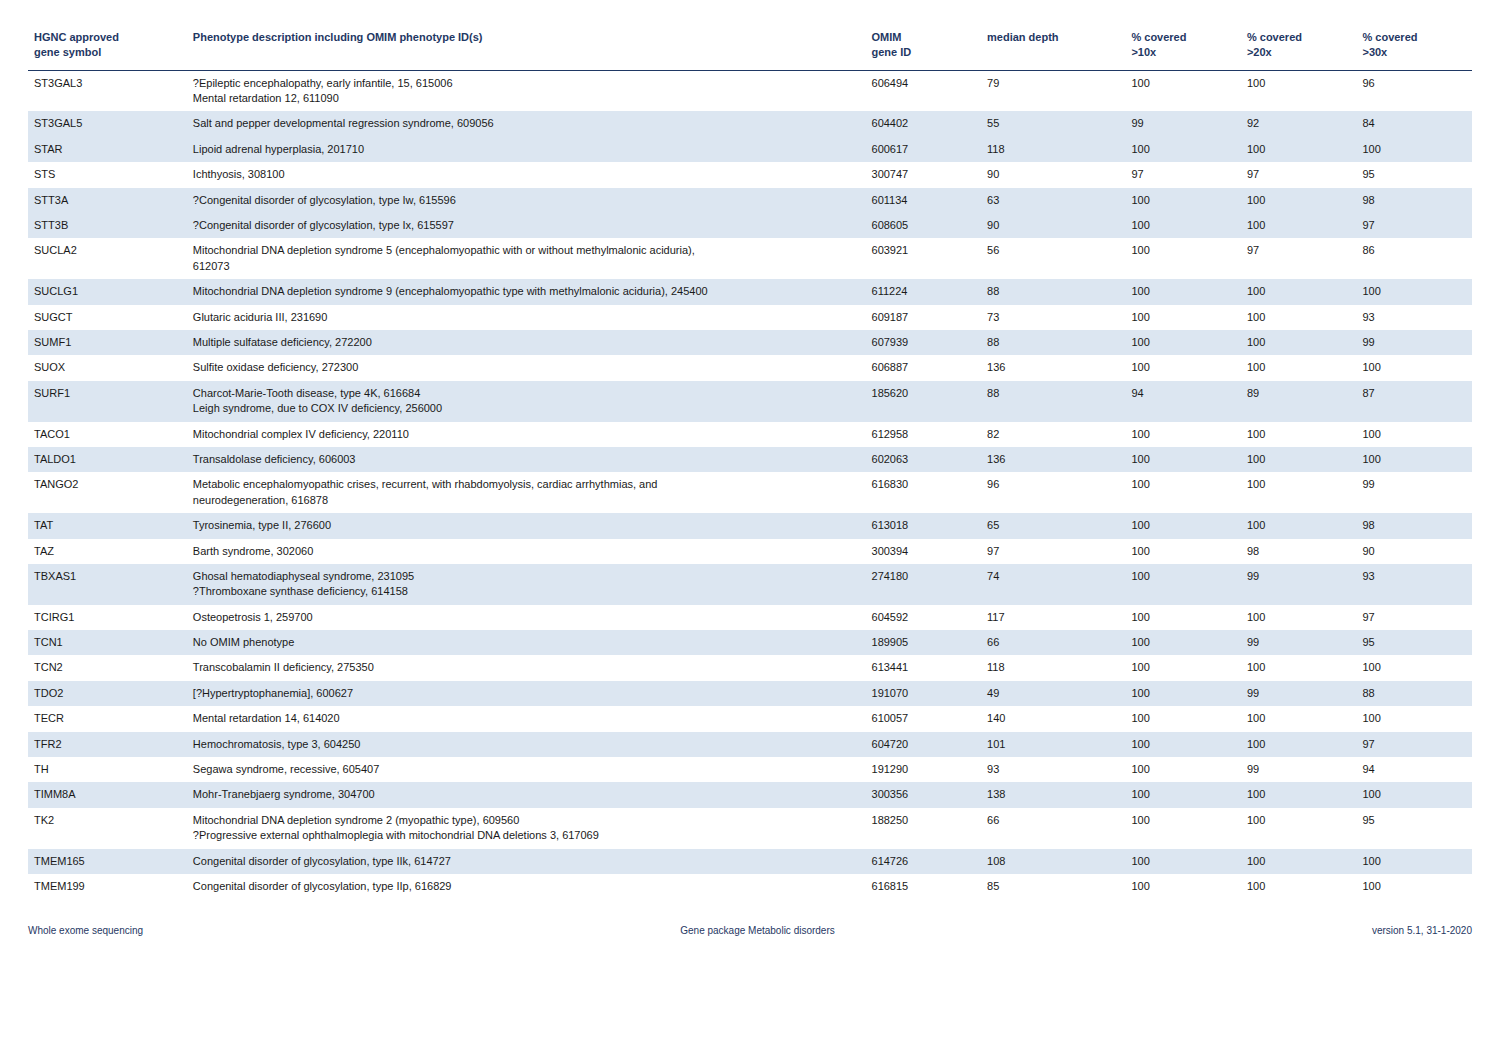| HGNC approved gene symbol | Phenotype description including OMIM phenotype ID(s) | OMIM gene ID | median depth | % covered >10x | % covered >20x | % covered >30x |
| --- | --- | --- | --- | --- | --- | --- |
| ST3GAL3 | ?Epileptic encephalopathy, early infantile, 15, 615006 Mental retardation 12, 611090 | 606494 | 79 | 100 | 100 | 96 |
| ST3GAL5 | Salt and pepper developmental regression syndrome, 609056 | 604402 | 55 | 99 | 92 | 84 |
| STAR | Lipoid adrenal hyperplasia, 201710 | 600617 | 118 | 100 | 100 | 100 |
| STS | Ichthyosis, 308100 | 300747 | 90 | 97 | 97 | 95 |
| STT3A | ?Congenital disorder of glycosylation, type Iw, 615596 | 601134 | 63 | 100 | 100 | 98 |
| STT3B | ?Congenital disorder of glycosylation, type Ix, 615597 | 608605 | 90 | 100 | 100 | 97 |
| SUCLA2 | Mitochondrial DNA depletion syndrome 5 (encephalomyopathic with or without methylmalonic aciduria), 612073 | 603921 | 56 | 100 | 97 | 86 |
| SUCLG1 | Mitochondrial DNA depletion syndrome 9 (encephalomyopathic type with methylmalonic aciduria), 245400 | 611224 | 88 | 100 | 100 | 100 |
| SUGCT | Glutaric aciduria III, 231690 | 609187 | 73 | 100 | 100 | 93 |
| SUMF1 | Multiple sulfatase deficiency, 272200 | 607939 | 88 | 100 | 100 | 99 |
| SUOX | Sulfite oxidase deficiency, 272300 | 606887 | 136 | 100 | 100 | 100 |
| SURF1 | Charcot-Marie-Tooth disease, type 4K, 616684 Leigh syndrome, due to COX IV deficiency, 256000 | 185620 | 88 | 94 | 89 | 87 |
| TACO1 | Mitochondrial complex IV deficiency, 220110 | 612958 | 82 | 100 | 100 | 100 |
| TALDO1 | Transaldolase deficiency, 606003 | 602063 | 136 | 100 | 100 | 100 |
| TANGO2 | Metabolic encephalomyopathic crises, recurrent, with rhabdomyolysis, cardiac arrhythmias, and neurodegeneration, 616878 | 616830 | 96 | 100 | 100 | 99 |
| TAT | Tyrosinemia, type II, 276600 | 613018 | 65 | 100 | 100 | 98 |
| TAZ | Barth syndrome, 302060 | 300394 | 97 | 100 | 98 | 90 |
| TBXAS1 | Ghosal hematodiaphyseal syndrome, 231095 ?Thromboxane synthase deficiency, 614158 | 274180 | 74 | 100 | 99 | 93 |
| TCIRG1 | Osteopetrosis 1, 259700 | 604592 | 117 | 100 | 100 | 97 |
| TCN1 | No OMIM phenotype | 189905 | 66 | 100 | 99 | 95 |
| TCN2 | Transcobalamin II deficiency, 275350 | 613441 | 118 | 100 | 100 | 100 |
| TDO2 | [?Hypertryptophanemia], 600627 | 191070 | 49 | 100 | 99 | 88 |
| TECR | Mental retardation 14, 614020 | 610057 | 140 | 100 | 100 | 100 |
| TFR2 | Hemochromatosis, type 3, 604250 | 604720 | 101 | 100 | 100 | 97 |
| TH | Segawa syndrome, recessive, 605407 | 191290 | 93 | 100 | 99 | 94 |
| TIMM8A | Mohr-Tranebjaerg syndrome, 304700 | 300356 | 138 | 100 | 100 | 100 |
| TK2 | Mitochondrial DNA depletion syndrome 2 (myopathic type), 609560 ?Progressive external ophthalmoplegia with mitochondrial DNA deletions 3, 617069 | 188250 | 66 | 100 | 100 | 95 |
| TMEM165 | Congenital disorder of glycosylation, type IIk, 614727 | 614726 | 108 | 100 | 100 | 100 |
| TMEM199 | Congenital disorder of glycosylation, type IIp, 616829 | 616815 | 85 | 100 | 100 | 100 |
Whole exome sequencing Gene package Metabolic disorders version 5.1, 31-1-2020